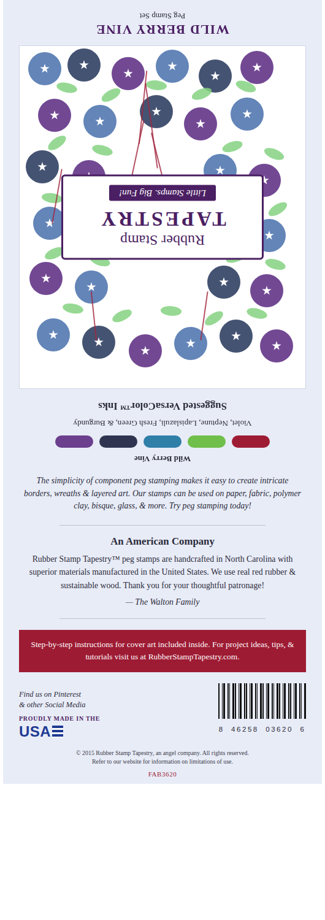WILD BERRY VINE
Peg Stamp Set
Rubber Stamp
TAPESTRY
Little Stamps. Big Fun!
Wild Berry Vine
Violet, Neptune, Lapislazuli, Fresh Green, & Burgundy
Suggested VersaColor™ Inks
The simplicity of component peg stamping makes it easy to create intricate borders, wreaths & layered art. Our stamps can be used on paper, fabric, polymer clay, bisque, glass, & more. Try peg stamping today!
An American Company
Rubber Stamp Tapestry™ peg stamps are handcrafted in North Carolina with superior materials manufactured in the United States. We use real red rubber & sustainable wood. Thank you for your thoughtful patronage! — The Walton Family
Step-by-step instructions for cover art included inside. For project ideas, tips, & tutorials visit us at RubberStampTapestry.com.
Find us on Pinterest
& other Social Media
PROUDLY MADE IN THE
USA
8 46258 03620 6
© 2015 Rubber Stamp Tapestry, an angel company. All rights reserved.
Refer to our website for information on limitations of use.
FAB3620